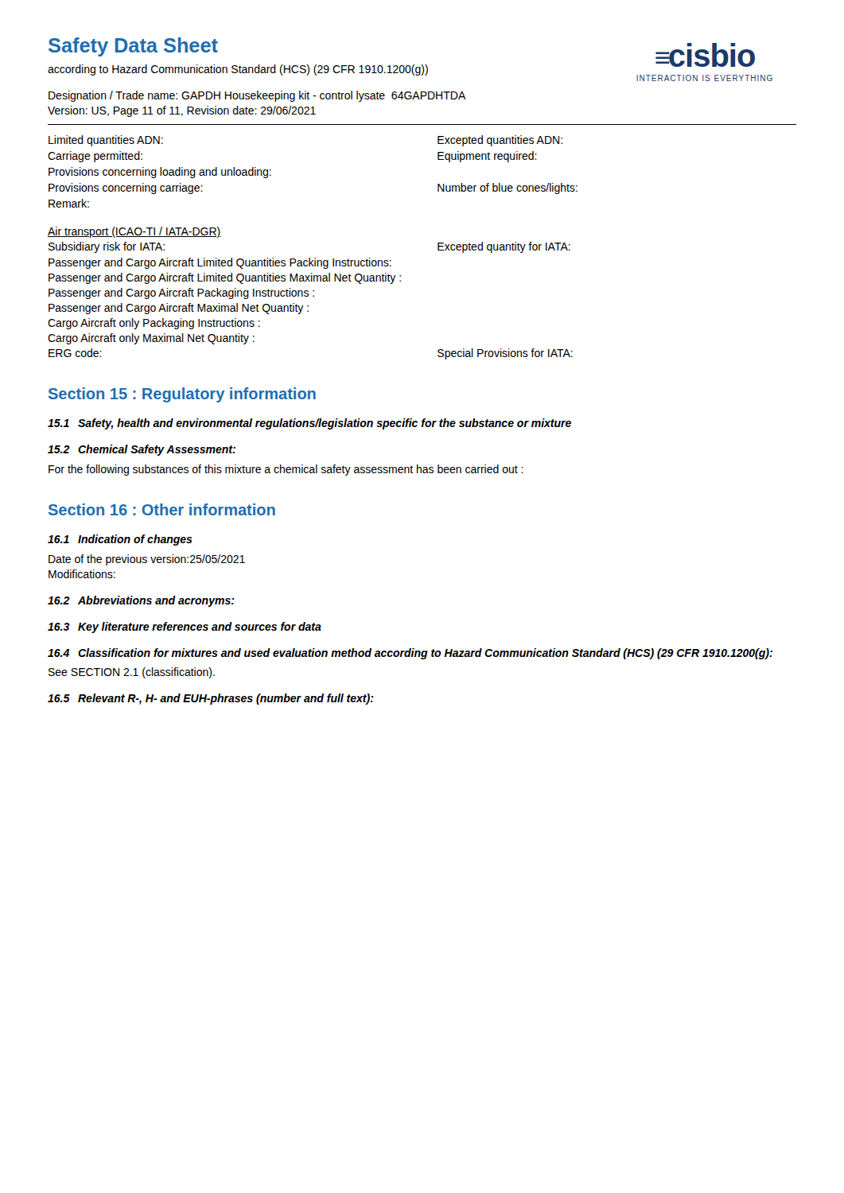Safety Data Sheet
according to Hazard Communication Standard (HCS) (29 CFR 1910.1200(g))
Designation / Trade name: GAPDH Housekeeping kit - control lysate 64GAPDHTDA
Version: US, Page 11 of 11, Revision date: 29/06/2021
≡cisbio
INTERACTION IS EVERYTHING
| Limited quantities ADN: | Excepted quantities ADN: |
| Carriage permitted: | Equipment required: |
| Provisions concerning loading and unloading: | |
| Provisions concerning carriage: | Number of blue cones/lights: |
| Remark: | |
Air transport (ICAO-TI / IATA-DGR)
| Subsidiary risk for IATA: | Excepted quantity for IATA: |
Passenger and Cargo Aircraft Limited Quantities Packing Instructions:
Passenger and Cargo Aircraft Limited Quantities Maximal Net Quantity :
Passenger and Cargo Aircraft Packaging Instructions :
Passenger and Cargo Aircraft Maximal Net Quantity :
Cargo Aircraft only Packaging Instructions :
Cargo Aircraft only Maximal Net Quantity :
| ERG code: | Special Provisions for IATA: |
Section 15 : Regulatory information
15.1 Safety, health and environmental regulations/legislation specific for the substance or mixture
15.2 Chemical Safety Assessment:
For the following substances of this mixture a chemical safety assessment has been carried out :
Section 16 : Other information
16.1 Indication of changes
Date of the previous version:25/05/2021
Modifications:
16.2 Abbreviations and acronyms:
16.3 Key literature references and sources for data
16.4 Classification for mixtures and used evaluation method according to Hazard Communication Standard (HCS) (29 CFR 1910.1200(g):
See SECTION 2.1 (classification).
16.5 Relevant R-, H- and EUH-phrases (number and full text):